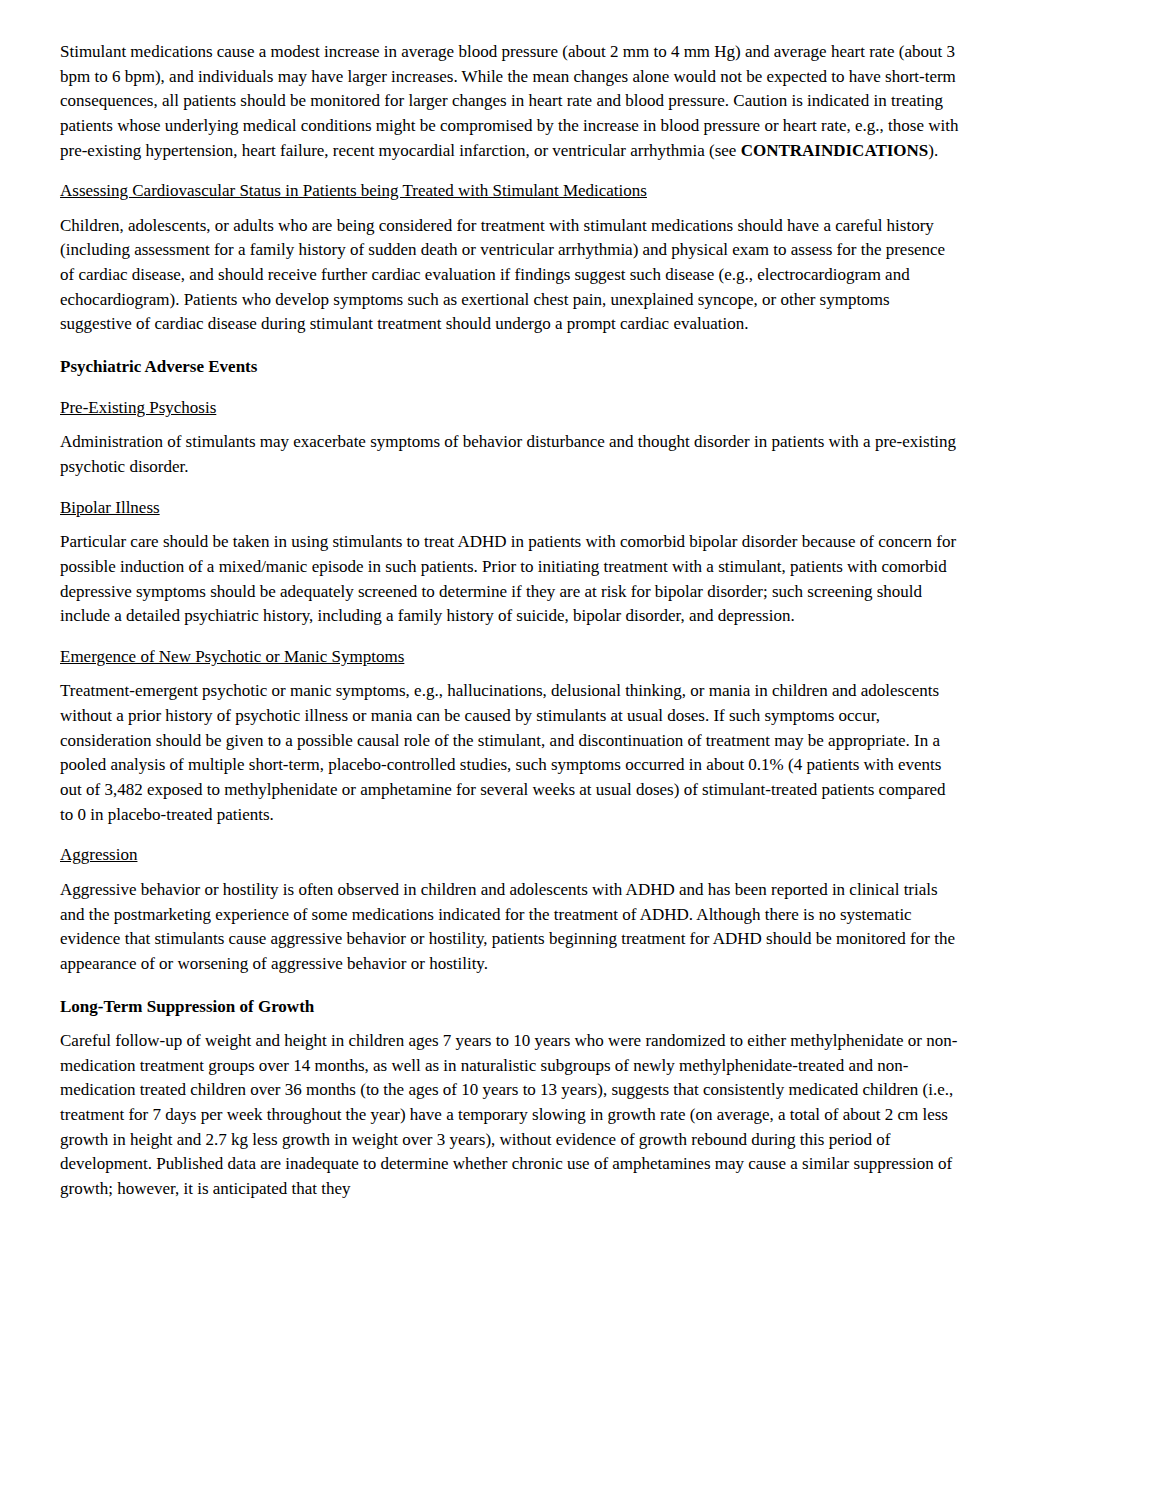Stimulant medications cause a modest increase in average blood pressure (about 2 mm to 4 mm Hg) and average heart rate (about 3 bpm to 6 bpm), and individuals may have larger increases. While the mean changes alone would not be expected to have short-term consequences, all patients should be monitored for larger changes in heart rate and blood pressure. Caution is indicated in treating patients whose underlying medical conditions might be compromised by the increase in blood pressure or heart rate, e.g., those with pre-existing hypertension, heart failure, recent myocardial infarction, or ventricular arrhythmia (see CONTRAINDICATIONS).
Assessing Cardiovascular Status in Patients being Treated with Stimulant Medications
Children, adolescents, or adults who are being considered for treatment with stimulant medications should have a careful history (including assessment for a family history of sudden death or ventricular arrhythmia) and physical exam to assess for the presence of cardiac disease, and should receive further cardiac evaluation if findings suggest such disease (e.g., electrocardiogram and echocardiogram). Patients who develop symptoms such as exertional chest pain, unexplained syncope, or other symptoms suggestive of cardiac disease during stimulant treatment should undergo a prompt cardiac evaluation.
Psychiatric Adverse Events
Pre-Existing Psychosis
Administration of stimulants may exacerbate symptoms of behavior disturbance and thought disorder in patients with a pre-existing psychotic disorder.
Bipolar Illness
Particular care should be taken in using stimulants to treat ADHD in patients with comorbid bipolar disorder because of concern for possible induction of a mixed/manic episode in such patients. Prior to initiating treatment with a stimulant, patients with comorbid depressive symptoms should be adequately screened to determine if they are at risk for bipolar disorder; such screening should include a detailed psychiatric history, including a family history of suicide, bipolar disorder, and depression.
Emergence of New Psychotic or Manic Symptoms
Treatment-emergent psychotic or manic symptoms, e.g., hallucinations, delusional thinking, or mania in children and adolescents without a prior history of psychotic illness or mania can be caused by stimulants at usual doses. If such symptoms occur, consideration should be given to a possible causal role of the stimulant, and discontinuation of treatment may be appropriate. In a pooled analysis of multiple short-term, placebo-controlled studies, such symptoms occurred in about 0.1% (4 patients with events out of 3,482 exposed to methylphenidate or amphetamine for several weeks at usual doses) of stimulant-treated patients compared to 0 in placebo-treated patients.
Aggression
Aggressive behavior or hostility is often observed in children and adolescents with ADHD and has been reported in clinical trials and the postmarketing experience of some medications indicated for the treatment of ADHD. Although there is no systematic evidence that stimulants cause aggressive behavior or hostility, patients beginning treatment for ADHD should be monitored for the appearance of or worsening of aggressive behavior or hostility.
Long-Term Suppression of Growth
Careful follow-up of weight and height in children ages 7 years to 10 years who were randomized to either methylphenidate or non-medication treatment groups over 14 months, as well as in naturalistic subgroups of newly methylphenidate-treated and non-medication treated children over 36 months (to the ages of 10 years to 13 years), suggests that consistently medicated children (i.e., treatment for 7 days per week throughout the year) have a temporary slowing in growth rate (on average, a total of about 2 cm less growth in height and 2.7 kg less growth in weight over 3 years), without evidence of growth rebound during this period of development. Published data are inadequate to determine whether chronic use of amphetamines may cause a similar suppression of growth; however, it is anticipated that they